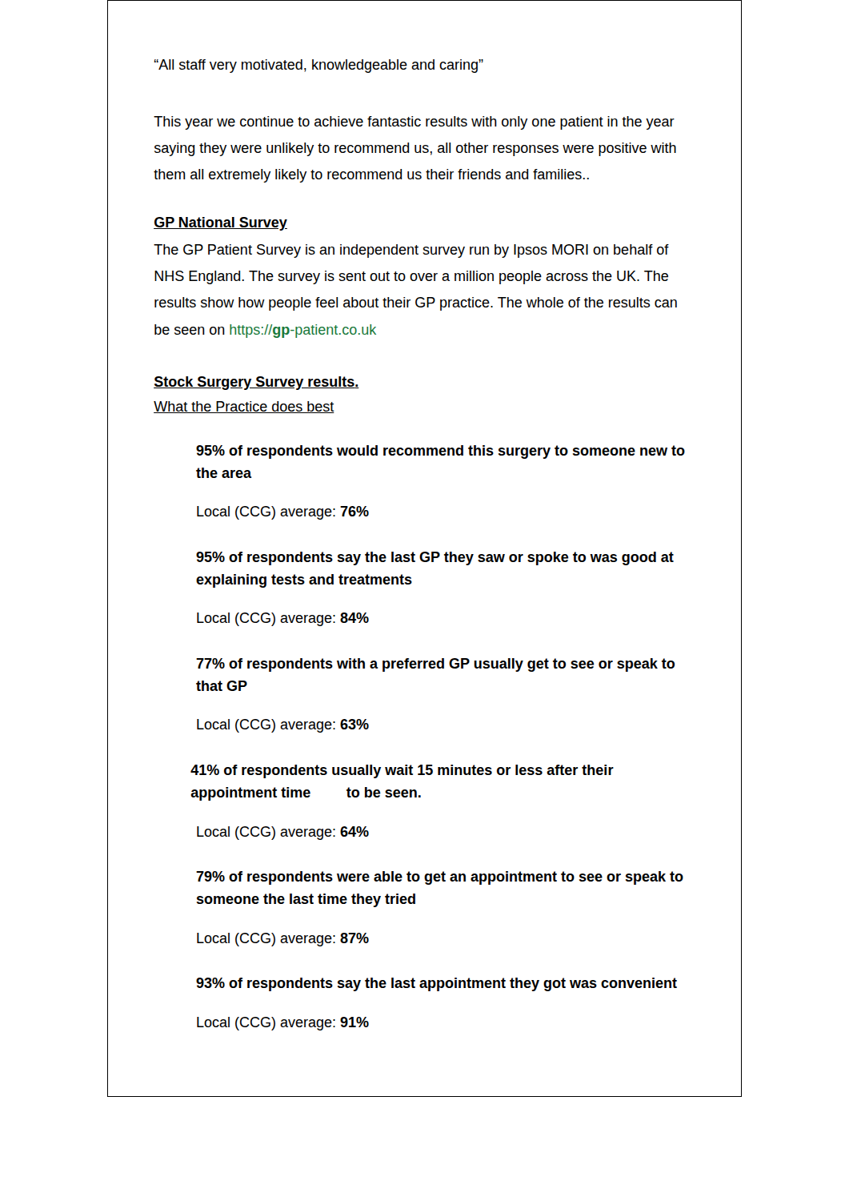“All staff very motivated, knowledgeable and caring”
This year we continue to achieve fantastic results with only one patient in the year saying they were unlikely to recommend us, all other responses were positive with them all extremely likely to recommend us their friends and families..
GP National Survey
The GP Patient Survey is an independent survey run by Ipsos MORI on behalf of NHS England. The survey is sent out to over a million people across the UK. The results show how people feel about their GP practice. The whole of the results can be seen on https://gp-patient.co.uk
Stock Surgery Survey results.
What the Practice does best
95% of respondents would recommend this surgery to someone new to the area
Local (CCG) average: 76%
95% of respondents say the last GP they saw or spoke to was good at explaining tests and treatments
Local (CCG) average: 84%
77% of respondents with a preferred GP usually get to see or speak to that GP
Local (CCG) average: 63%
41% of respondents usually wait 15 minutes or less after their appointment time to be seen.
Local (CCG) average: 64%
79% of respondents were able to get an appointment to see or speak to someone the last time they tried
Local (CCG) average: 87%
93% of respondents say the last appointment they got was convenient
Local (CCG) average: 91%